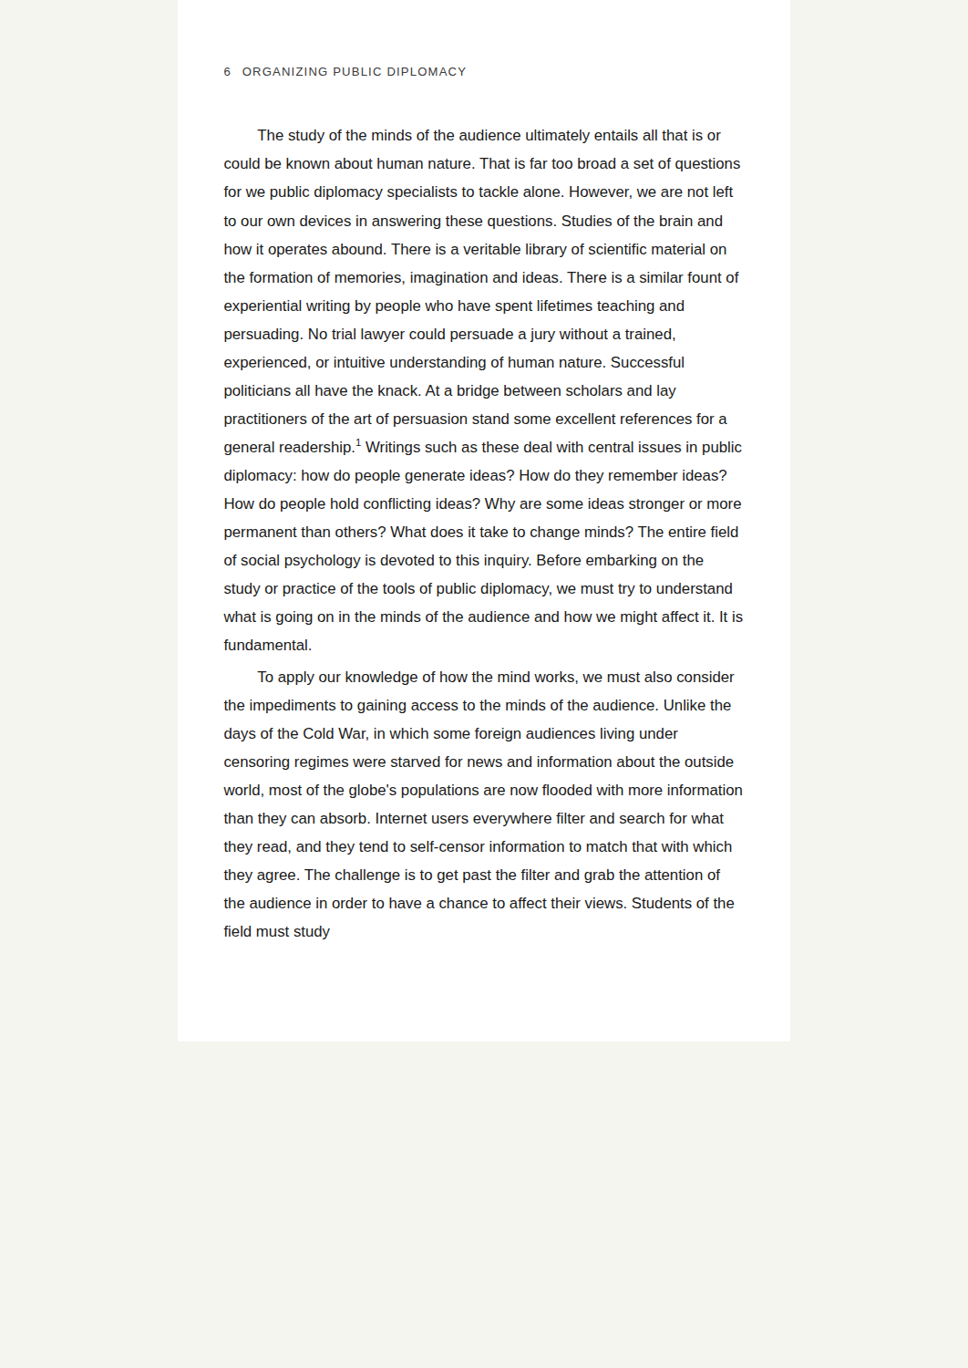6 Organizing Public Diplomacy
The study of the minds of the audience ultimately entails all that is or could be known about human nature. That is far too broad a set of questions for we public diplomacy specialists to tackle alone. However, we are not left to our own devices in answering these questions. Studies of the brain and how it operates abound. There is a veritable library of scientific material on the formation of memories, imagination and ideas. There is a similar fount of experiential writing by people who have spent lifetimes teaching and persuading. No trial lawyer could persuade a jury without a trained, experienced, or intuitive understanding of human nature. Successful politicians all have the knack. At a bridge between scholars and lay practitioners of the art of persuasion stand some excellent references for a general readership.1 Writings such as these deal with central issues in public diplomacy: how do people generate ideas? How do they remember ideas? How do people hold conflicting ideas? Why are some ideas stronger or more permanent than others? What does it take to change minds? The entire field of social psychology is devoted to this inquiry. Before embarking on the study or practice of the tools of public diplomacy, we must try to understand what is going on in the minds of the audience and how we might affect it. It is fundamental.
To apply our knowledge of how the mind works, we must also consider the impediments to gaining access to the minds of the audience. Unlike the days of the Cold War, in which some foreign audiences living under censoring regimes were starved for news and information about the outside world, most of the globe's populations are now flooded with more information than they can absorb. Internet users everywhere filter and search for what they read, and they tend to self-censor information to match that with which they agree. The challenge is to get past the filter and grab the attention of the audience in order to have a chance to affect their views. Students of the field must study